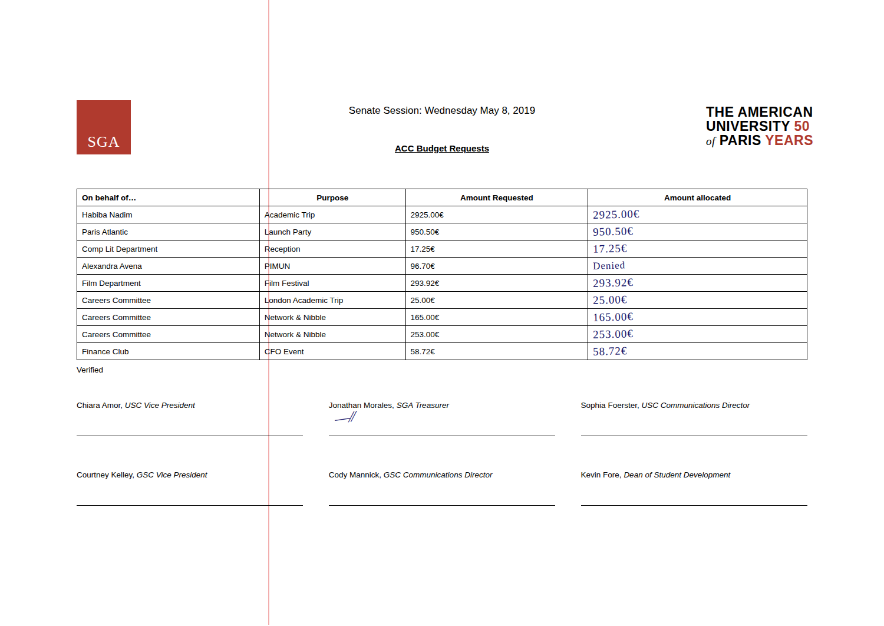SGA
Senate Session: Wednesday May 8, 2019
THE AMERICAN
UNIVERSITY 50
of PARIS YEARS
ACC Budget Requests
| On behalf of… | Purpose | Amount Requested | Amount allocated |
| --- | --- | --- | --- |
| Habiba Nadim | Academic Trip | 2925.00€ | 2925.00€ |
| Paris Atlantic | Launch Party | 950.50€ | 950.50€ |
| Comp Lit Department | Reception | 17.25€ | 17.25€ |
| Alexandra Avena | PIMUN | 96.70€ | Denied |
| Film Department | Film Festival | 293.92€ | 293.92€ |
| Careers Committee | London Academic Trip | 25.00€ | 25.00€ |
| Careers Committee | Network & Nibble | 165.00€ | 165.00€ |
| Careers Committee | Network & Nibble | 253.00€ | 253.00€ |
| Finance Club | CFO Event | 58.72€ | 58.72€ |
Verified
Chiara Amor, USC Vice President
Jonathan Morales, SGA Treasurer
—⁄⁄
Sophia Foerster, USC Communications Director
Courtney Kelley, GSC Vice President
Cody Mannick, GSC Communications Director
Kevin Fore, Dean of Student Development